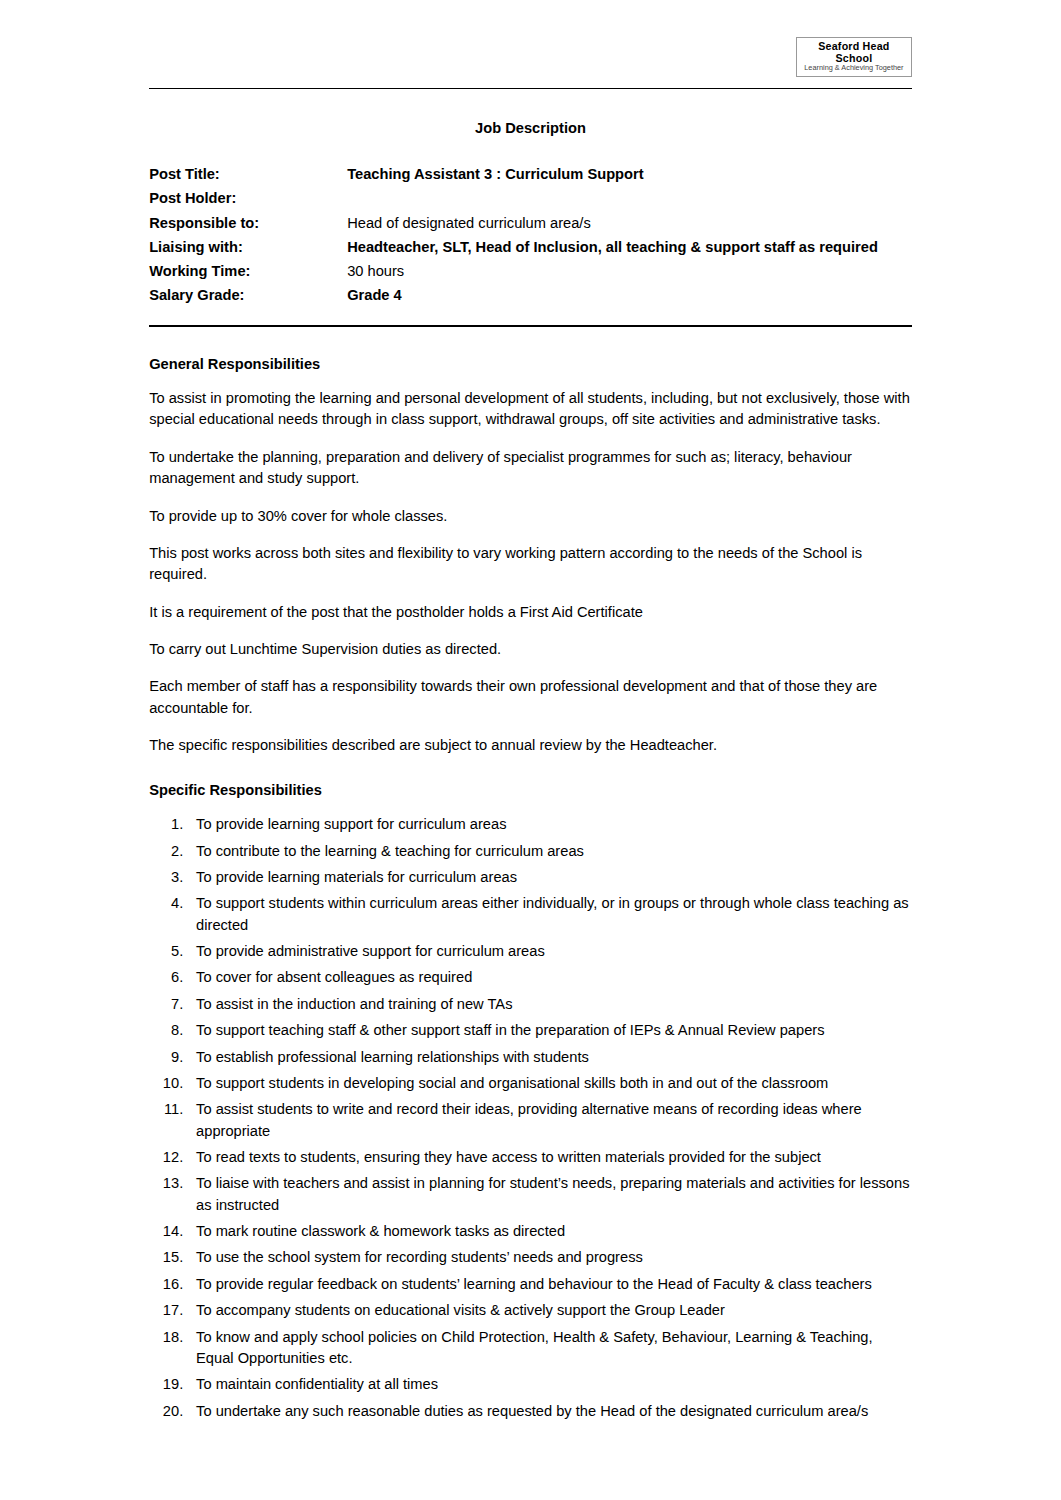Seaford Head School
Learning & Achieving Together
Job Description
| Post Title: | Teaching Assistant 3 : Curriculum Support |
| Post Holder: | |
| Responsible to: | Head of designated curriculum area/s |
| Liaising with: | Headteacher, SLT, Head of Inclusion, all teaching & support staff as required |
| Working Time: | 30 hours |
| Salary Grade: | Grade 4 |
General Responsibilities
To assist in promoting the learning and personal development of all students, including, but not exclusively, those with special educational needs through in class support, withdrawal groups, off site activities and administrative tasks.
To undertake the planning, preparation and delivery of specialist programmes for such as; literacy, behaviour management and study support.
To provide up to 30% cover for whole classes.
This post works across both sites and flexibility to vary working pattern according to the needs of the School is required.
It is a requirement of the post that the postholder holds a First Aid Certificate
To carry out Lunchtime Supervision duties as directed.
Each member of staff has a responsibility towards their own professional development and that of those they are accountable for.
The specific responsibilities described are subject to annual review by the Headteacher.
Specific Responsibilities
To provide learning support for curriculum areas
To contribute to the learning & teaching for curriculum areas
To provide learning materials for curriculum areas
To support students within curriculum areas either individually, or in groups or through whole class teaching as directed
To provide administrative support for curriculum areas
To cover for absent colleagues as required
To assist in the induction and training of new TAs
To support teaching staff & other support staff in the preparation of IEPs & Annual Review papers
To establish professional learning relationships with students
To support students in developing social and organisational skills both in and out of the classroom
To assist students to write and record their ideas, providing alternative means of recording ideas where appropriate
To read texts to students, ensuring they have access to written materials provided for the subject
To liaise with teachers and assist in planning for student’s needs, preparing materials and activities for lessons as instructed
To mark routine classwork & homework tasks as directed
To use the school system for recording students’ needs and progress
To provide regular feedback on students’ learning and behaviour to the Head of Faculty & class teachers
To accompany students on educational visits & actively support the Group Leader
To know and apply school policies on Child Protection, Health & Safety, Behaviour, Learning & Teaching, Equal Opportunities etc.
To maintain confidentiality at all times
To undertake any such reasonable duties as requested by the Head of the designated curriculum area/s